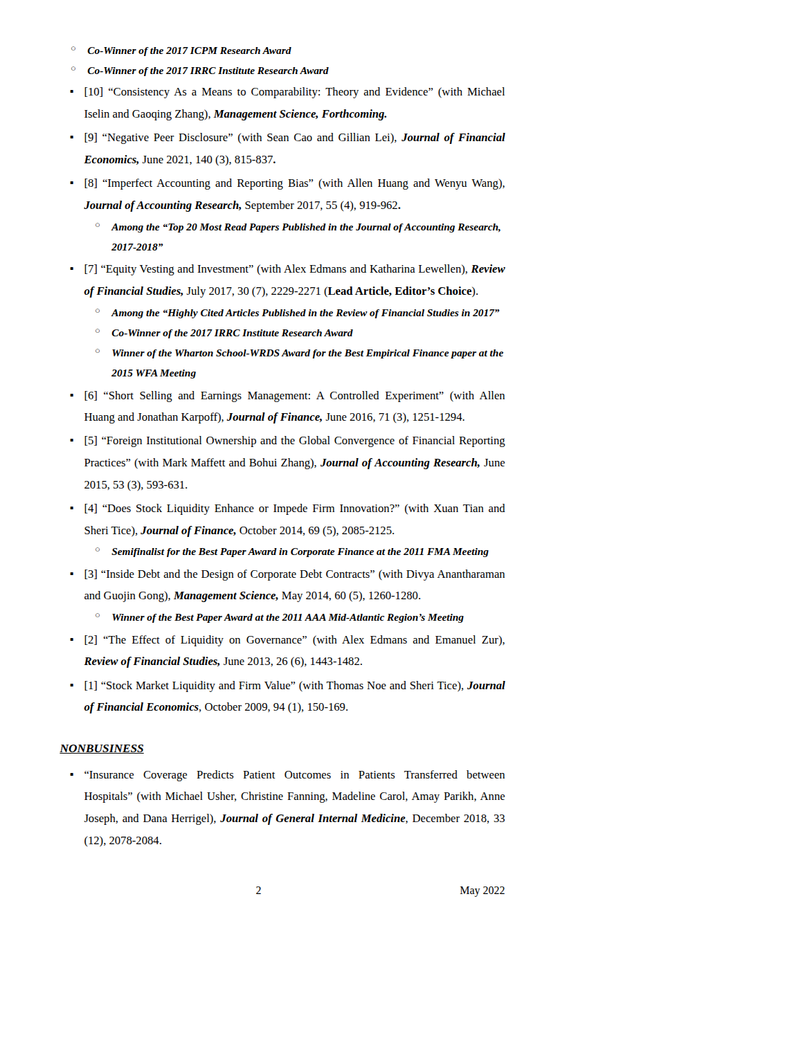Co-Winner of the 2017 ICPM Research Award
Co-Winner of the 2017 IRRC Institute Research Award
[10] “Consistency As a Means to Comparability: Theory and Evidence” (with Michael Iselin and Gaoqing Zhang), Management Science, Forthcoming.
[9] “Negative Peer Disclosure” (with Sean Cao and Gillian Lei), Journal of Financial Economics, June 2021, 140 (3), 815-837.
[8] “Imperfect Accounting and Reporting Bias” (with Allen Huang and Wenyu Wang), Journal of Accounting Research, September 2017, 55 (4), 919-962.
Among the “Top 20 Most Read Papers Published in the Journal of Accounting Research, 2017-2018”
[7] “Equity Vesting and Investment” (with Alex Edmans and Katharina Lewellen), Review of Financial Studies, July 2017, 30 (7), 2229-2271 (Lead Article, Editor’s Choice).
Among the “Highly Cited Articles Published in the Review of Financial Studies in 2017”
Co-Winner of the 2017 IRRC Institute Research Award
Winner of the Wharton School-WRDS Award for the Best Empirical Finance paper at the 2015 WFA Meeting
[6] “Short Selling and Earnings Management: A Controlled Experiment” (with Allen Huang and Jonathan Karpoff), Journal of Finance, June 2016, 71 (3), 1251-1294.
[5] “Foreign Institutional Ownership and the Global Convergence of Financial Reporting Practices” (with Mark Maffett and Bohui Zhang), Journal of Accounting Research, June 2015, 53 (3), 593-631.
[4] “Does Stock Liquidity Enhance or Impede Firm Innovation?” (with Xuan Tian and Sheri Tice), Journal of Finance, October 2014, 69 (5), 2085-2125.
Semifinalist for the Best Paper Award in Corporate Finance at the 2011 FMA Meeting
[3] “Inside Debt and the Design of Corporate Debt Contracts” (with Divya Anantharaman and Guojin Gong), Management Science, May 2014, 60 (5), 1260-1280.
Winner of the Best Paper Award at the 2011 AAA Mid-Atlantic Region’s Meeting
[2] “The Effect of Liquidity on Governance” (with Alex Edmans and Emanuel Zur), Review of Financial Studies, June 2013, 26 (6), 1443-1482.
[1] “Stock Market Liquidity and Firm Value” (with Thomas Noe and Sheri Tice), Journal of Financial Economics, October 2009, 94 (1), 150-169.
NONBUSINESS
“Insurance Coverage Predicts Patient Outcomes in Patients Transferred between Hospitals” (with Michael Usher, Christine Fanning, Madeline Carol, Amay Parikh, Anne Joseph, and Dana Herrigel), Journal of General Internal Medicine, December 2018, 33 (12), 2078-2084.
2 May 2022